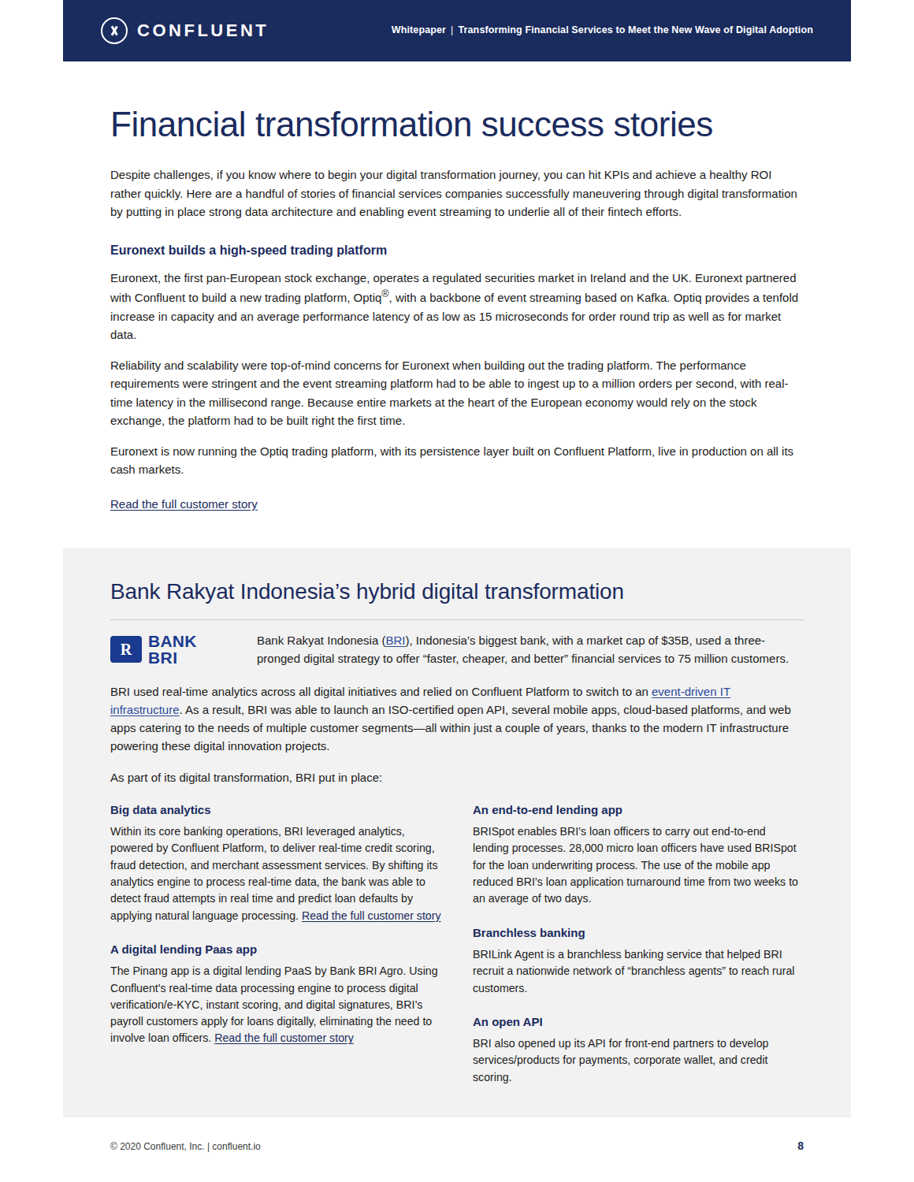Confluent
Whitepaper|Transforming Financial Services to Meet the New Wave of Digital Adoption
Financial transformation success stories
Despite challenges, if you know where to begin your digital transformation journey, you can hit KPIs and achieve a healthy ROI rather quickly. Here are a handful of stories of financial services companies successfully maneuvering through digital transformation by putting in place strong data architecture and enabling event streaming to underlie all of their fintech efforts.
Euronext builds a high-speed trading platform
Euronext, the first pan-European stock exchange, operates a regulated securities market in Ireland and the UK. Euronext partnered with Confluent to build a new trading platform, Optiq®, with a backbone of event streaming based on Kafka. Optiq provides a tenfold increase in capacity and an average performance latency of as low as 15 microseconds for order round trip as well as for market data.
Reliability and scalability were top-of-mind concerns for Euronext when building out the trading platform. The performance requirements were stringent and the event streaming platform had to be able to ingest up to a million orders per second, with real-time latency in the millisecond range. Because entire markets at the heart of the European economy would rely on the stock exchange, the platform had to be built right the first time.
Euronext is now running the Optiq trading platform, with its persistence layer built on Confluent Platform, live in production on all its cash markets.
Read the full customer story
Bank Rakyat Indonesia’s hybrid digital transformation
BANKBRI
Bank Rakyat Indonesia (BRI), Indonesia’s biggest bank, with a market cap of $35B, used a three-pronged digital strategy to offer “faster, cheaper, and better” financial services to 75 million customers.
BRI used real-time analytics across all digital initiatives and relied on Confluent Platform to switch to an event-driven IT infrastructure. As a result, BRI was able to launch an ISO-certified open API, several mobile apps, cloud-based platforms, and web apps catering to the needs of multiple customer segments—all within just a couple of years, thanks to the modern IT infrastructure powering these digital innovation projects.
As part of its digital transformation, BRI put in place:
Big data analytics
Within its core banking operations, BRI leveraged analytics, powered by Confluent Platform, to deliver real-time credit scoring, fraud detection, and merchant assessment services. By shifting its analytics engine to process real-time data, the bank was able to detect fraud attempts in real time and predict loan defaults by applying natural language processing. Read the full customer story
A digital lending Paas app
The Pinang app is a digital lending PaaS by Bank BRI Agro. Using Confluent's real-time data processing engine to process digital verification/e-KYC, instant scoring, and digital signatures, BRI’s payroll customers apply for loans digitally, eliminating the need to involve loan officers. Read the full customer story
An end-to-end lending app
BRISpot enables BRI’s loan officers to carry out end-to-end lending processes. 28,000 micro loan officers have used BRISpot for the loan underwriting process. The use of the mobile app reduced BRI’s loan application turnaround time from two weeks to an average of two days.
Branchless banking
BRILink Agent is a branchless banking service that helped BRI recruit a nationwide network of “branchless agents” to reach rural customers.
An open API
BRI also opened up its API for front-end partners to develop services/products for payments, corporate wallet, and credit scoring.
© 2020 Confluent, Inc. | confluent.io
8